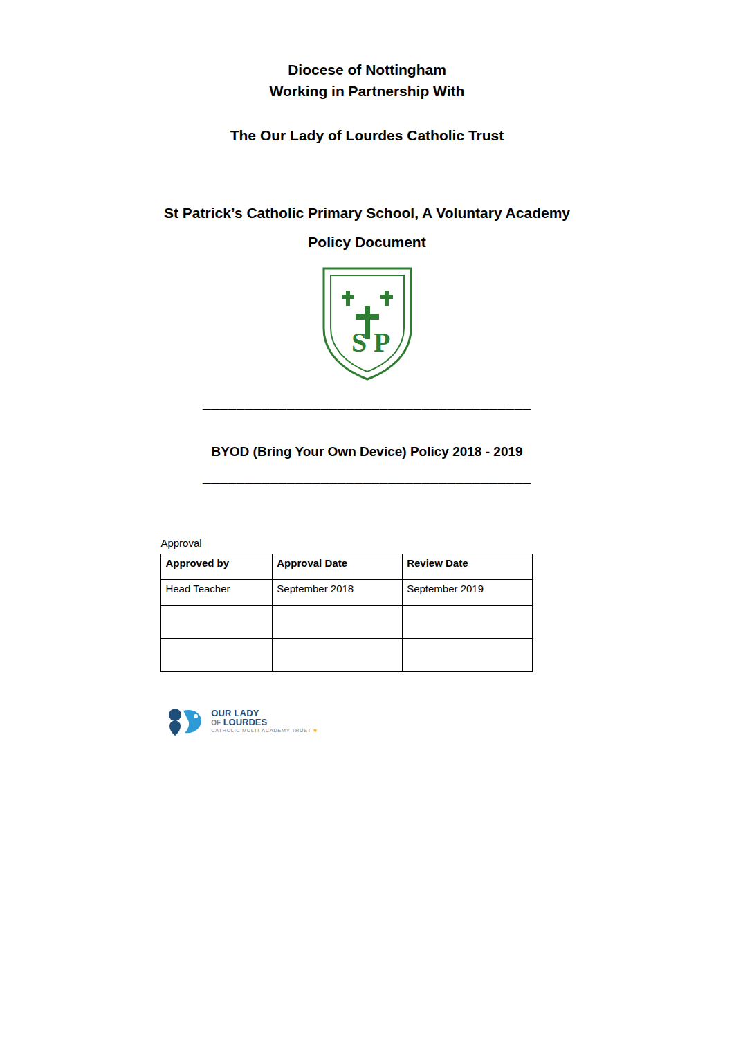Diocese of Nottingham
Working in Partnership With
The Our Lady of Lourdes Catholic Trust
St Patrick’s Catholic Primary School, A Voluntary Academy
Policy Document
S P
_______________________________________
BYOD (Bring Your Own Device) Policy 2018 - 2019
_______________________________________
Approval
| Approved by | Approval Date | Review Date |
| --- | --- | --- |
| Head Teacher | September 2018 | September 2019 |
OUR LADY
OF LOURDES
CATHOLIC MULTI-ACADEMY TRUST ★